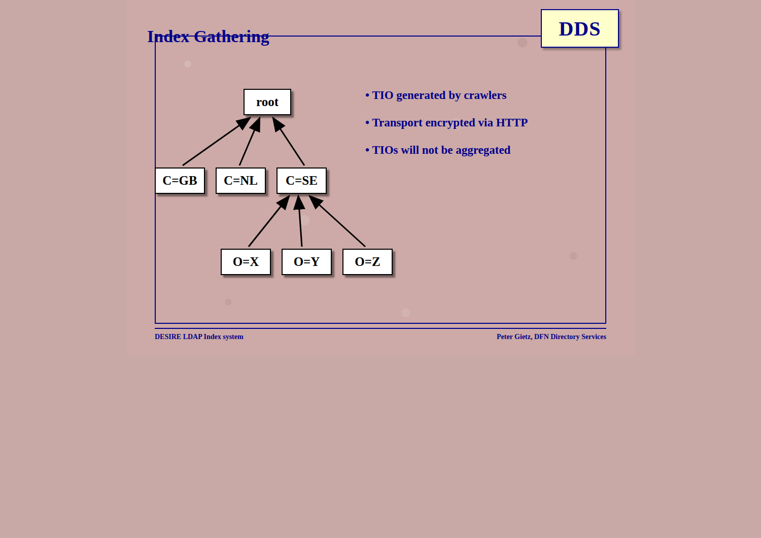DDS
Index Gathering
root
C=GB
C=NL
C=SE
O=X
O=Y
O=Z
• TIO generated by crawlers
• Transport encrypted via HTTP
• TIOs will not be aggregated
DESIRE LDAP Index system Peter Gietz, DFN Directory Services